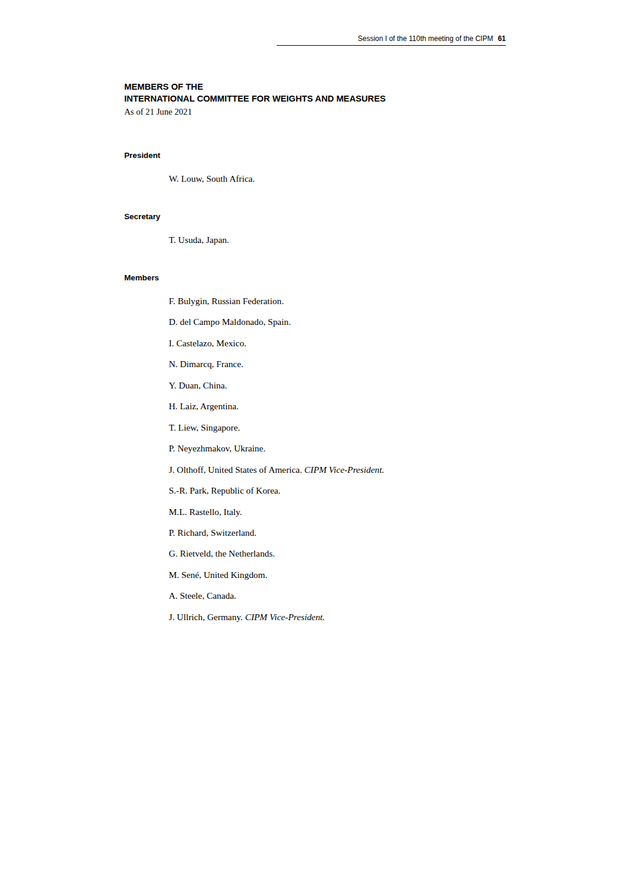Session I of the 110th meeting of the CIPM61
Members of the
International Committee for Weights and Measures
As of 21 June 2021
President
W. Louw, South Africa.
Secretary
T. Usuda, Japan.
Members
F. Bulygin, Russian Federation.
D. del Campo Maldonado, Spain.
I. Castelazo, Mexico.
N. Dimarcq, France.
Y. Duan, China.
H. Laiz, Argentina.
T. Liew, Singapore.
P. Neyezhmakov, Ukraine.
J. Olthoff, United States of America. CIPM Vice-President.
S.-R. Park, Republic of Korea.
M.L. Rastello, Italy.
P. Richard, Switzerland.
G. Rietveld, the Netherlands.
M. Sené, United Kingdom.
A. Steele, Canada.
J. Ullrich, Germany. CIPM Vice-President.